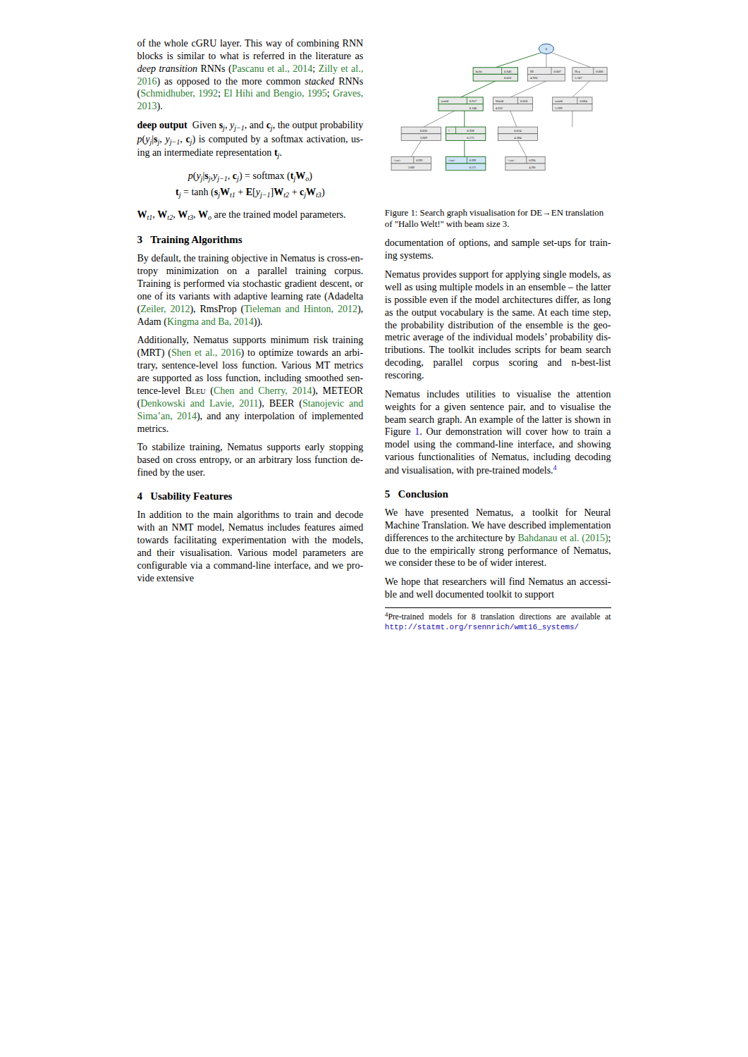of the whole cGRU layer. This way of combining RNN blocks is similar to what is referred in the literature as deep transition RNNs (Pascanu et al., 2014; Zilly et al., 2016) as opposed to the more common stacked RNNs (Schmidhuber, 1992; El Hihi and Bengio, 1995; Graves, 2013).
deep output Given sj, yj−1, and cj, the output probability p(yj|sj, yj−1, cj) is computed by a softmax activation, using an intermediate representation tj.
p(yj|sj,yj−1, cj) = softmax (tjWo)
tj = tanh (sjWt1 + E[yj−1]Wt2 + cjWt3)
Wt1, Wt2, Wt3, Wo are the trained model parameters.
3 Training Algorithms
By default, the training objective in Nematus is cross-entropy minimization on a parallel training corpus. Training is performed via stochastic gradient descent, or one of its variants with adaptive learning rate (Adadelta (Zeiler, 2012), RmsProp (Tieleman and Hinton, 2012), Adam (Kingma and Ba, 2014)).
Additionally, Nematus supports minimum risk training (MRT) (Shen et al., 2016) to optimize towards an arbitrary, sentence-level loss function. Various MT metrics are supported as loss function, including smoothed sentence-level Bleu (Chen and Cherry, 2014), METEOR (Denkowski and Lavie, 2011), BEER (Stanojevic and Sima’an, 2014), and any interpolation of implemented metrics.
To stabilize training, Nematus supports early stopping based on cross entropy, or an arbitrary loss function defined by the user.
4 Usability Features
In addition to the main algorithms to train and decode with an NMT model, Nematus includes features aimed towards facilitating experimentation with the models, and their visualisation. Various model parameters are configurable via a command-line interface, and we provide extensive
0 hello 0.946 0.056 HI 0.007 4.920 Hey 0.006 5.107 world 0.957 0.100 World 0.010 4.632 world 0.684 5.299 0.030 3.609 ! 0.928 0.175 0.014 4.384 <eos> 0.999 3.609 <eos> 0.999 0.175 <eos> 0.994 4.390
Figure 1: Search graph visualisation for DE→EN translation of "Hallo Welt!" with beam size 3.
documentation of options, and sample set-ups for training systems.
Nematus provides support for applying single models, as well as using multiple models in an ensemble – the latter is possible even if the model architectures differ, as long as the output vocabulary is the same. At each time step, the probability distribution of the ensemble is the geometric average of the individual models’ probability distributions. The toolkit includes scripts for beam search decoding, parallel corpus scoring and n-best-list rescoring.
Nematus includes utilities to visualise the attention weights for a given sentence pair, and to visualise the beam search graph. An example of the latter is shown in Figure 1. Our demonstration will cover how to train a model using the command-line interface, and showing various functionalities of Nematus, including decoding and visualisation, with pre-trained models.4
5 Conclusion
We have presented Nematus, a toolkit for Neural Machine Translation. We have described implementation differences to the architecture by Bahdanau et al. (2015); due to the empirically strong performance of Nematus, we consider these to be of wider interest.
We hope that researchers will find Nematus an accessible and well documented toolkit to support
4Pre-trained models for 8 translation directions are available at http://statmt.org/rsennrich/wmt16_systems/